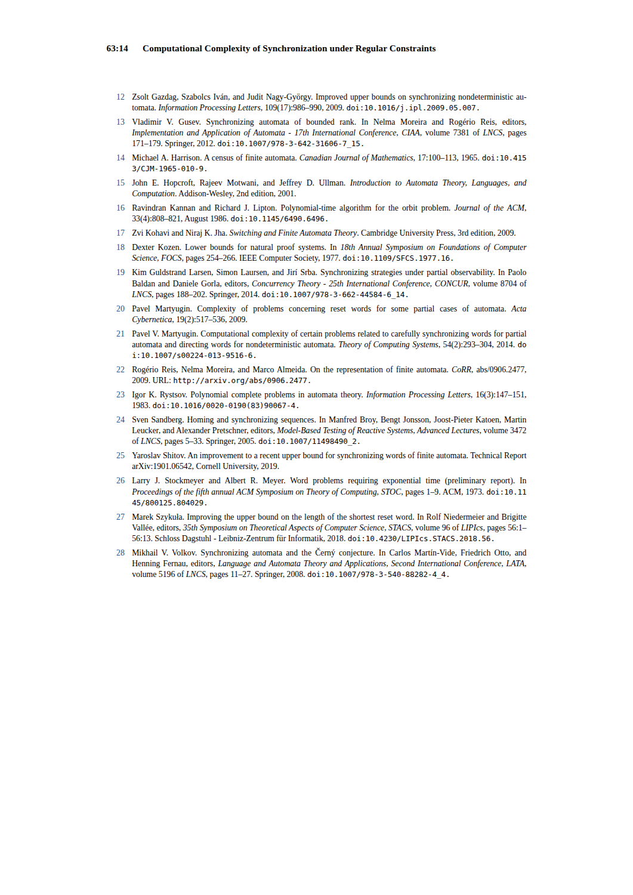63:14 Computational Complexity of Synchronization under Regular Constraints
12 Zsolt Gazdag, Szabolcs Iván, and Judit Nagy-György. Improved upper bounds on synchronizing nondeterministic automata. Information Processing Letters, 109(17):986–990, 2009. doi:10.1016/j.ipl.2009.05.007.
13 Vladimir V. Gusev. Synchronizing automata of bounded rank. In Nelma Moreira and Rogério Reis, editors, Implementation and Application of Automata - 17th International Conference, CIAA, volume 7381 of LNCS, pages 171–179. Springer, 2012. doi:10.1007/978-3-642-31606-7_15.
14 Michael A. Harrison. A census of finite automata. Canadian Journal of Mathematics, 17:100–113, 1965. doi:10.4153/CJM-1965-010-9.
15 John E. Hopcroft, Rajeev Motwani, and Jeffrey D. Ullman. Introduction to Automata Theory, Languages, and Computation. Addison-Wesley, 2nd edition, 2001.
16 Ravindran Kannan and Richard J. Lipton. Polynomial-time algorithm for the orbit problem. Journal of the ACM, 33(4):808–821, August 1986. doi:10.1145/6490.6496.
17 Zvi Kohavi and Niraj K. Jha. Switching and Finite Automata Theory. Cambridge University Press, 3rd edition, 2009.
18 Dexter Kozen. Lower bounds for natural proof systems. In 18th Annual Symposium on Foundations of Computer Science, FOCS, pages 254–266. IEEE Computer Society, 1977. doi:10.1109/SFCS.1977.16.
19 Kim Guldstrand Larsen, Simon Laursen, and Jirí Srba. Synchronizing strategies under partial observability. In Paolo Baldan and Daniele Gorla, editors, Concurrency Theory - 25th International Conference, CONCUR, volume 8704 of LNCS, pages 188–202. Springer, 2014. doi:10.1007/978-3-662-44584-6_14.
20 Pavel Martyugin. Complexity of problems concerning reset words for some partial cases of automata. Acta Cybernetica, 19(2):517–536, 2009.
21 Pavel V. Martyugin. Computational complexity of certain problems related to carefully synchronizing words for partial automata and directing words for nondeterministic automata. Theory of Computing Systems, 54(2):293–304, 2014. doi:10.1007/s00224-013-9516-6.
22 Rogério Reis, Nelma Moreira, and Marco Almeida. On the representation of finite automata. CoRR, abs/0906.2477, 2009. URL: http://arxiv.org/abs/0906.2477.
23 Igor K. Rystsov. Polynomial complete problems in automata theory. Information Processing Letters, 16(3):147–151, 1983. doi:10.1016/0020-0190(83)90067-4.
24 Sven Sandberg. Homing and synchronizing sequences. In Manfred Broy, Bengt Jonsson, Joost-Pieter Katoen, Martin Leucker, and Alexander Pretschner, editors, Model-Based Testing of Reactive Systems, Advanced Lectures, volume 3472 of LNCS, pages 5–33. Springer, 2005. doi:10.1007/11498490_2.
25 Yaroslav Shitov. An improvement to a recent upper bound for synchronizing words of finite automata. Technical Report arXiv:1901.06542, Cornell University, 2019.
26 Larry J. Stockmeyer and Albert R. Meyer. Word problems requiring exponential time (preliminary report). In Proceedings of the fifth annual ACM Symposium on Theory of Computing, STOC, pages 1–9. ACM, 1973. doi:10.1145/800125.804029.
27 Marek Szykuła. Improving the upper bound on the length of the shortest reset word. In Rolf Niedermeier and Brigitte Vallée, editors, 35th Symposium on Theoretical Aspects of Computer Science, STACS, volume 96 of LIPIcs, pages 56:1–56:13. Schloss Dagstuhl - Leibniz-Zentrum für Informatik, 2018. doi:10.4230/LIPIcs.STACS.2018.56.
28 Mikhail V. Volkov. Synchronizing automata and the Černý conjecture. In Carlos Martín-Vide, Friedrich Otto, and Henning Fernau, editors, Language and Automata Theory and Applications, Second International Conference, LATA, volume 5196 of LNCS, pages 11–27. Springer, 2008. doi:10.1007/978-3-540-88282-4_4.